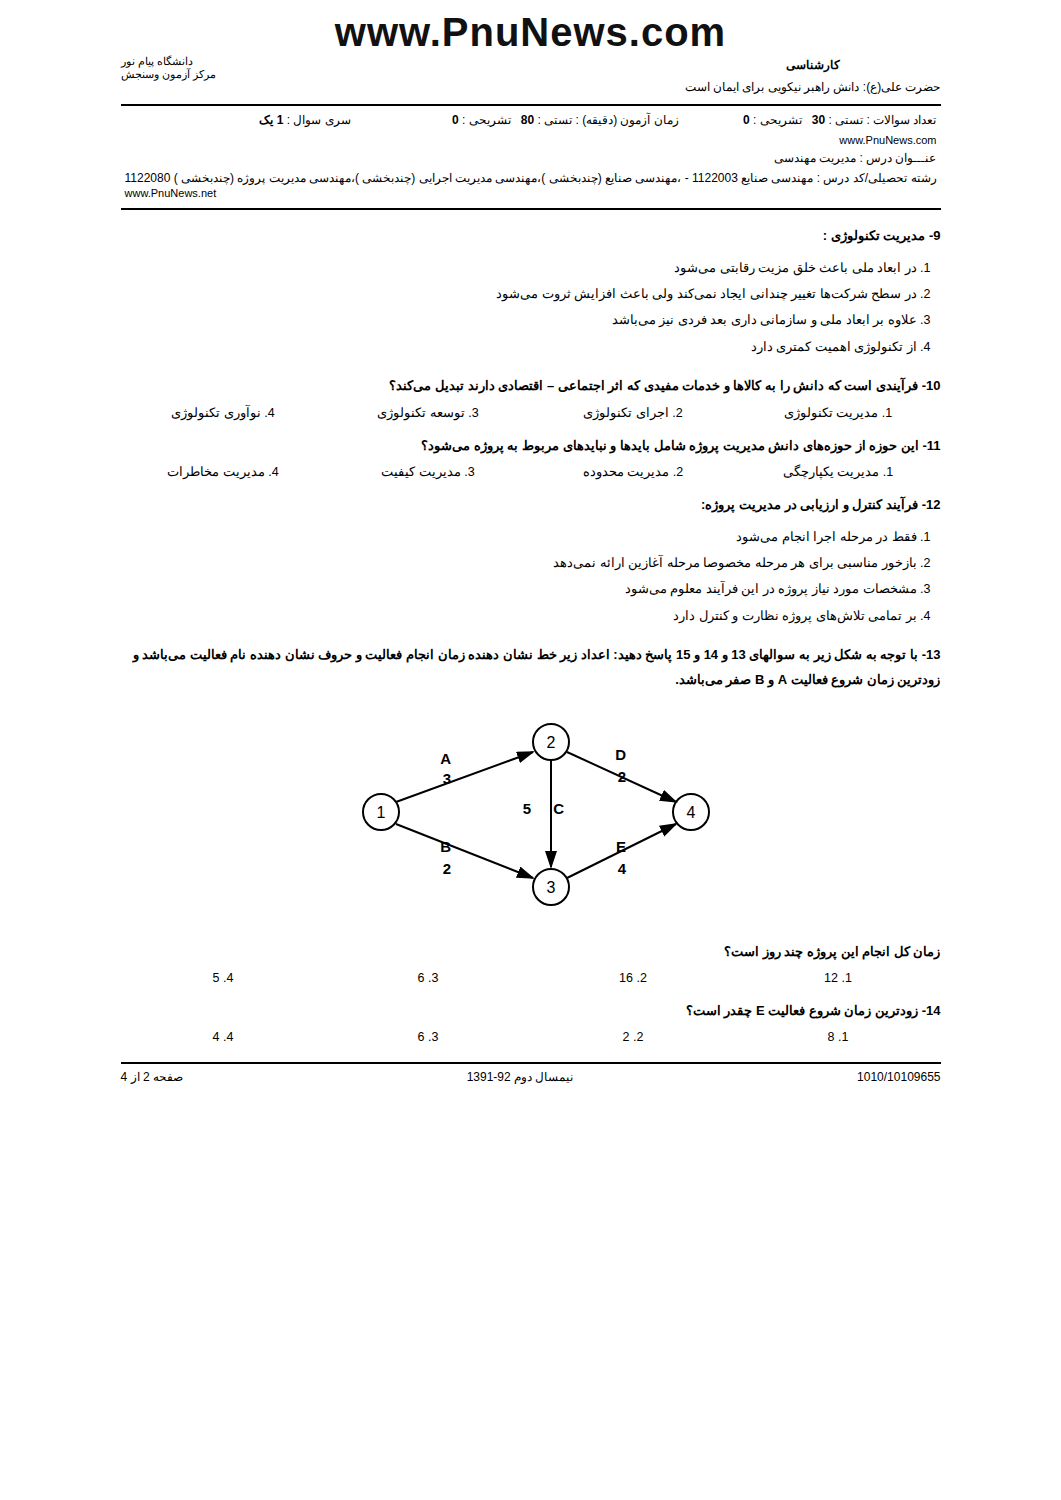www.PnuNews.com
کارشناسی
حضرت علی(ع): دانش راهبر نیکویی برای ایمان است
دانشگاه پیام نور
مرکز آزمون وسنجش
| تعداد سوالات : تستی : 30 تشریحی : 0 | زمان آزمون (دقیقه) : تستی : 80 تشریحی : 0 | سری سوال : 1 یک |
| www.PnuNews.com عنـــوان درس : مدیریت مهندسی |
| رشته تحصیلی/کد درس : مهندسی صنایع 1122003 - ،مهندسی صنایع (چندبخشی )،مهندسی مدیریت اجرایی (چندبخشی )،مهندسی مدیریت پروژه (چندبخشی ) 1122080 www.PnuNews.net |
9- مدیریت تکنولوژی :
1. در ابعاد ملی باعث خلق مزیت رقابتی می‌شود
2. در سطح شرکت‌ها تغییر چندانی ایجاد نمی‌کند ولی باعث افزایش ثروت می‌شود
3. علاوه بر ابعاد ملی و سازمانی داری بعد فردی نیز می‌باشد
4. از تکنولوژی اهمیت کمتری دارد
10- فرآیندی است که دانش را به کالاها و خدمات مفیدی که اثر اجتماعی – اقتصادی دارند تبدیل می‌کند؟
1. مدیریت تکنولوژی 2. اجرای تکنولوژی 3. توسعه تکنولوژی 4. نوآوری تکنولوژی
11- این حوزه از حوزه‌های دانش مدیریت پروژه شامل بایدها و نبایدهای مربوط به پروژه می‌شود؟
1. مدیریت یکپارچگی 2. مدیریت محدوده 3. مدیریت کیفیت 4. مدیریت مخاطرات
12- فرآیند کنترل و ارزیابی در مدیریت پروژه:
1. فقط در مرحله اجرا انجام می‌شود
2. بازخور مناسبی برای هر مرحله مخصوصا مرحله آغازین ارائه نمی‌دهد
3. مشخصات مورد نیاز پروژه در این فرآیند معلوم می‌شود
4. بر تمامی تلاش‌های پروژه نظارت و کنترل دارد
13- با توجه به شکل زیر به سوالهای 13 و 14 و 15 پاسخ دهید: اعداد زیر خط نشان دهنده زمان انجام فعالیت و حروف نشان دهنده نام فعالیت می‌باشد و زودترین زمان شروع فعالیت A و B صفر می‌باشد.
1 2 3 4 A 3 B 2 C 5 D 2 E 4
زمان کل انجام این پروژه چند روز است؟
1. 12 2. 16 3. 6 4. 5
14- زودترین زمان شروع فعالیت E چقدر است؟
1. 8 2. 2 3. 6 4. 4
1010/10109655
نیمسال دوم 92-1391
صفحه 2 از 4